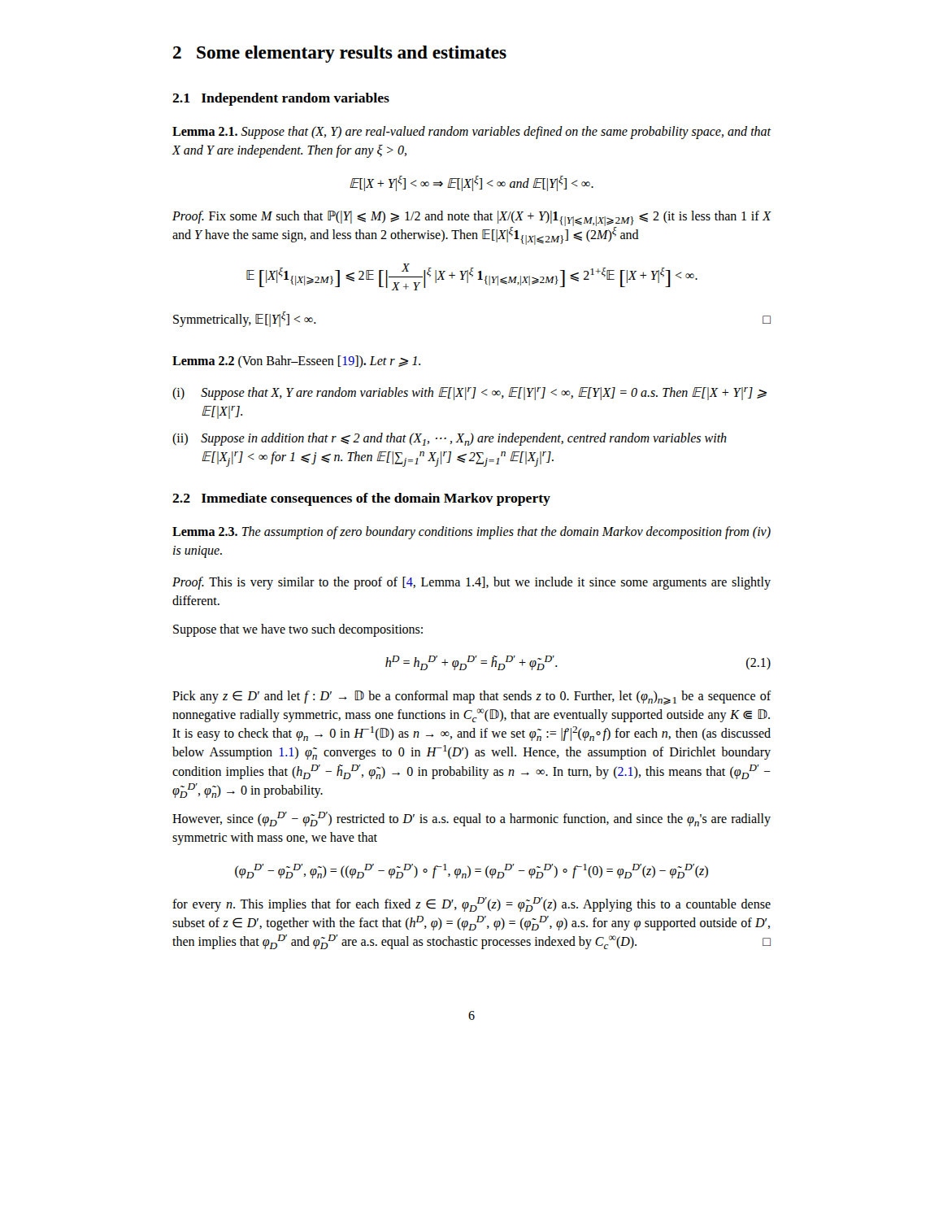2 Some elementary results and estimates
2.1 Independent random variables
Lemma 2.1. Suppose that (X, Y) are real-valued random variables defined on the same probability space, and that X and Y are independent. Then for any ξ > 0,
𝔼[|X + Y|ξ] < ∞ ⇒ 𝔼[|X|ξ] < ∞ and 𝔼[|Y|ξ] < ∞.
Proof. Fix some M such that ℙ(|Y| ⩽ M) ⩾ 1/2 and note that |X/(X + Y)|1{|Y|⩽M,|X|⩾2M} ⩽ 2 (it is less than 1 if X and Y have the same sign, and less than 2 otherwise). Then 𝔼[|X|ξ1{|X|⩽2M}] ⩽ (2M)ξ and
𝔼 [|X|ξ1{|X|⩾2M}] ⩽ 2𝔼 [|XX + Y|ξ |X + Y|ξ 1{|Y|⩽M,|X|⩾2M}] ⩽ 21+ξ𝔼 [|X + Y|ξ] < ∞.
Symmetrically, 𝔼[|Y|ξ] < ∞. □
Lemma 2.2 (Von Bahr–Esseen [19]). Let r ⩾ 1.
(i) Suppose that X, Y are random variables with 𝔼[|X|r] < ∞, 𝔼[|Y|r] < ∞, 𝔼[Y|X] = 0 a.s. Then 𝔼[|X + Y|r] ⩾ 𝔼[|X|r].
(ii) Suppose in addition that r ⩽ 2 and that (X1, ⋯ , Xn) are independent, centred random variables with 𝔼[|Xj|r] < ∞ for 1 ⩽ j ⩽ n. Then 𝔼[|∑j=1n Xj|r] ⩽ 2∑j=1n 𝔼[|Xj|r].
2.2 Immediate consequences of the domain Markov property
Lemma 2.3. The assumption of zero boundary conditions implies that the domain Markov decomposition from (iv) is unique.
Proof. This is very similar to the proof of [4, Lemma 1.4], but we include it since some arguments are slightly different.
Suppose that we have two such decompositions:
hD = hDD′ + φDD′ = h̃DD′ + φ̃DD′. (2.1)
Pick any z ∈ D′ and let f : D′ → 𝔻 be a conformal map that sends z to 0. Further, let (φn)n⩾1 be a sequence of nonnegative radially symmetric, mass one functions in Cc∞(𝔻), that are eventually supported outside any K ⋐ 𝔻. It is easy to check that φn → 0 in H−1(𝔻) as n → ∞, and if we set φ̃n := |f′|2(φn∘f) for each n, then (as discussed below Assumption 1.1) φ̃n converges to 0 in H−1(D′) as well. Hence, the assumption of Dirichlet boundary condition implies that (hDD′ − h̃DD′, φ̃n) → 0 in probability as n → ∞. In turn, by (2.1), this means that (φDD′ − φ̃DD′, φ̃n) → 0 in probability.
However, since (φDD′ − φ̃DD′) restricted to D′ is a.s. equal to a harmonic function, and since the φn's are radially symmetric with mass one, we have that
(φDD′ − φ̃DD′, φ̃n) = ((φDD′ − φ̃DD′) ∘ f−1, φn) = (φDD′ − φ̃DD′) ∘ f−1(0) = φDD′(z) − φ̃DD′(z)
for every n. This implies that for each fixed z ∈ D′, φDD′(z) = φ̃DD′(z) a.s. Applying this to a countable dense subset of z ∈ D′, together with the fact that (hD, φ) = (φDD′, φ) = (φ̃DD′, φ) a.s. for any φ supported outside of D′, then implies that φDD′ and φ̃DD′ are a.s. equal as stochastic processes indexed by Cc∞(D). □
6